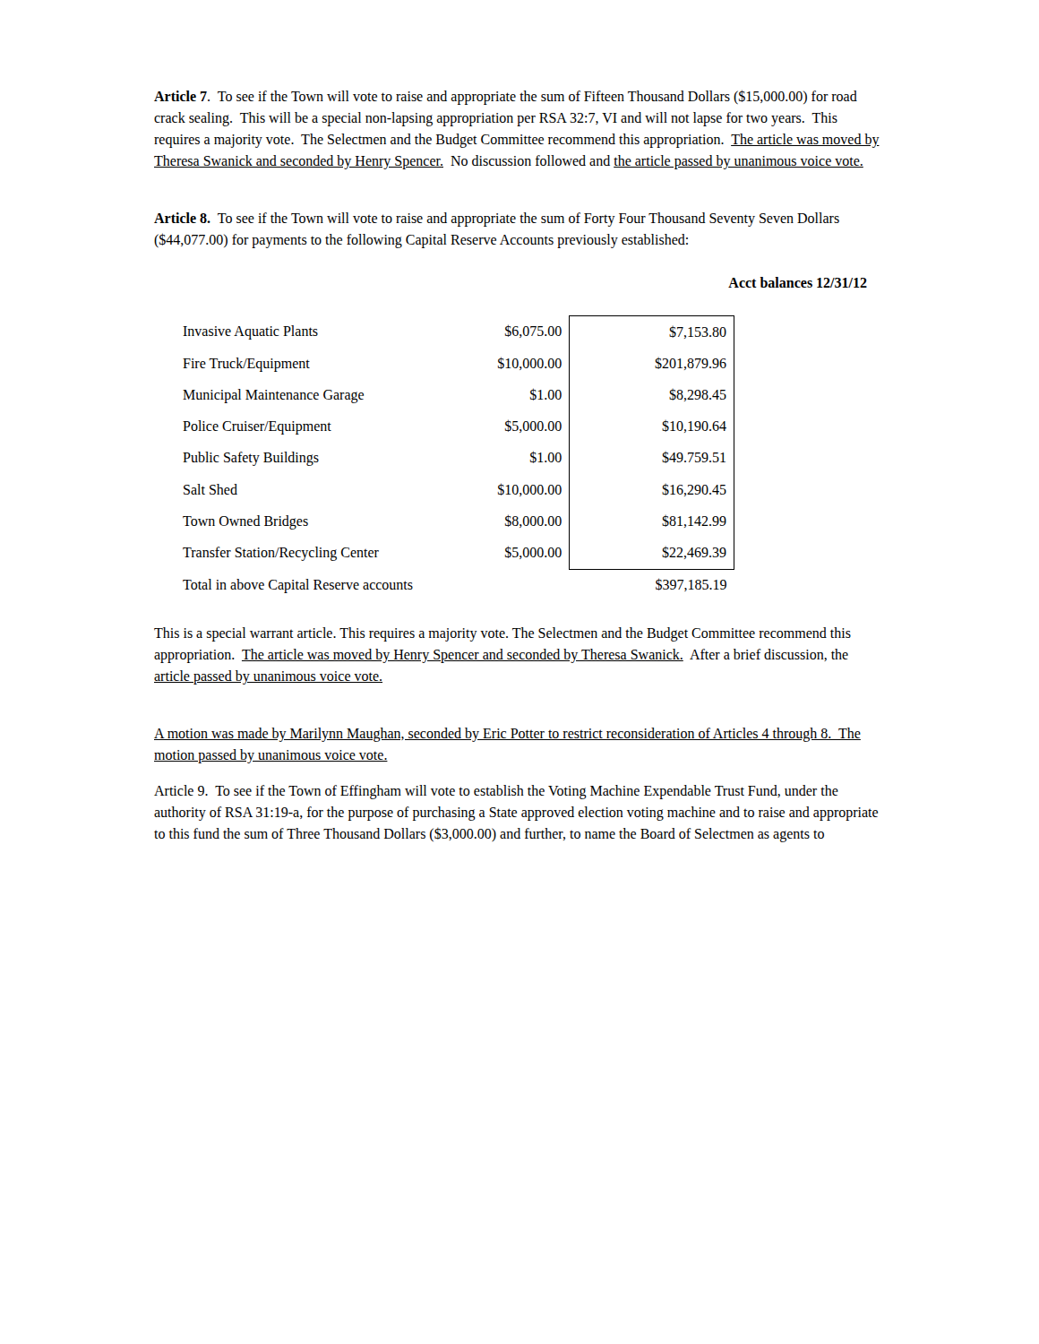Article 7. To see if the Town will vote to raise and appropriate the sum of Fifteen Thousand Dollars ($15,000.00) for road crack sealing. This will be a special non-lapsing appropriation per RSA 32:7, VI and will not lapse for two years. This requires a majority vote. The Selectmen and the Budget Committee recommend this appropriation. The article was moved by Theresa Swanick and seconded by Henry Spencer. No discussion followed and the article passed by unanimous voice vote.
Article 8. To see if the Town will vote to raise and appropriate the sum of Forty Four Thousand Seventy Seven Dollars ($44,077.00) for payments to the following Capital Reserve Accounts previously established:
Acct balances 12/31/12
| Invasive Aquatic Plants | $6,075.00 | $7,153.80 |
| Fire Truck/Equipment | $10,000.00 | $201,879.96 |
| Municipal Maintenance Garage | $1.00 | $8,298.45 |
| Police Cruiser/Equipment | $5,000.00 | $10,190.64 |
| Public Safety Buildings | $1.00 | $49.759.51 |
| Salt Shed | $10,000.00 | $16,290.45 |
| Town Owned Bridges | $8,000.00 | $81,142.99 |
| Transfer Station/Recycling Center | $5,000.00 | $22,469.39 |
| Total in above Capital Reserve accounts | $397,185.19 |
This is a special warrant article. This requires a majority vote. The Selectmen and the Budget Committee recommend this appropriation. The article was moved by Henry Spencer and seconded by Theresa Swanick. After a brief discussion, the article passed by unanimous voice vote.
A motion was made by Marilynn Maughan, seconded by Eric Potter to restrict reconsideration of Articles 4 through 8. The motion passed by unanimous voice vote.
Article 9. To see if the Town of Effingham will vote to establish the Voting Machine Expendable Trust Fund, under the authority of RSA 31:19-a, for the purpose of purchasing a State approved election voting machine and to raise and appropriate to this fund the sum of Three Thousand Dollars ($3,000.00) and further, to name the Board of Selectmen as agents to